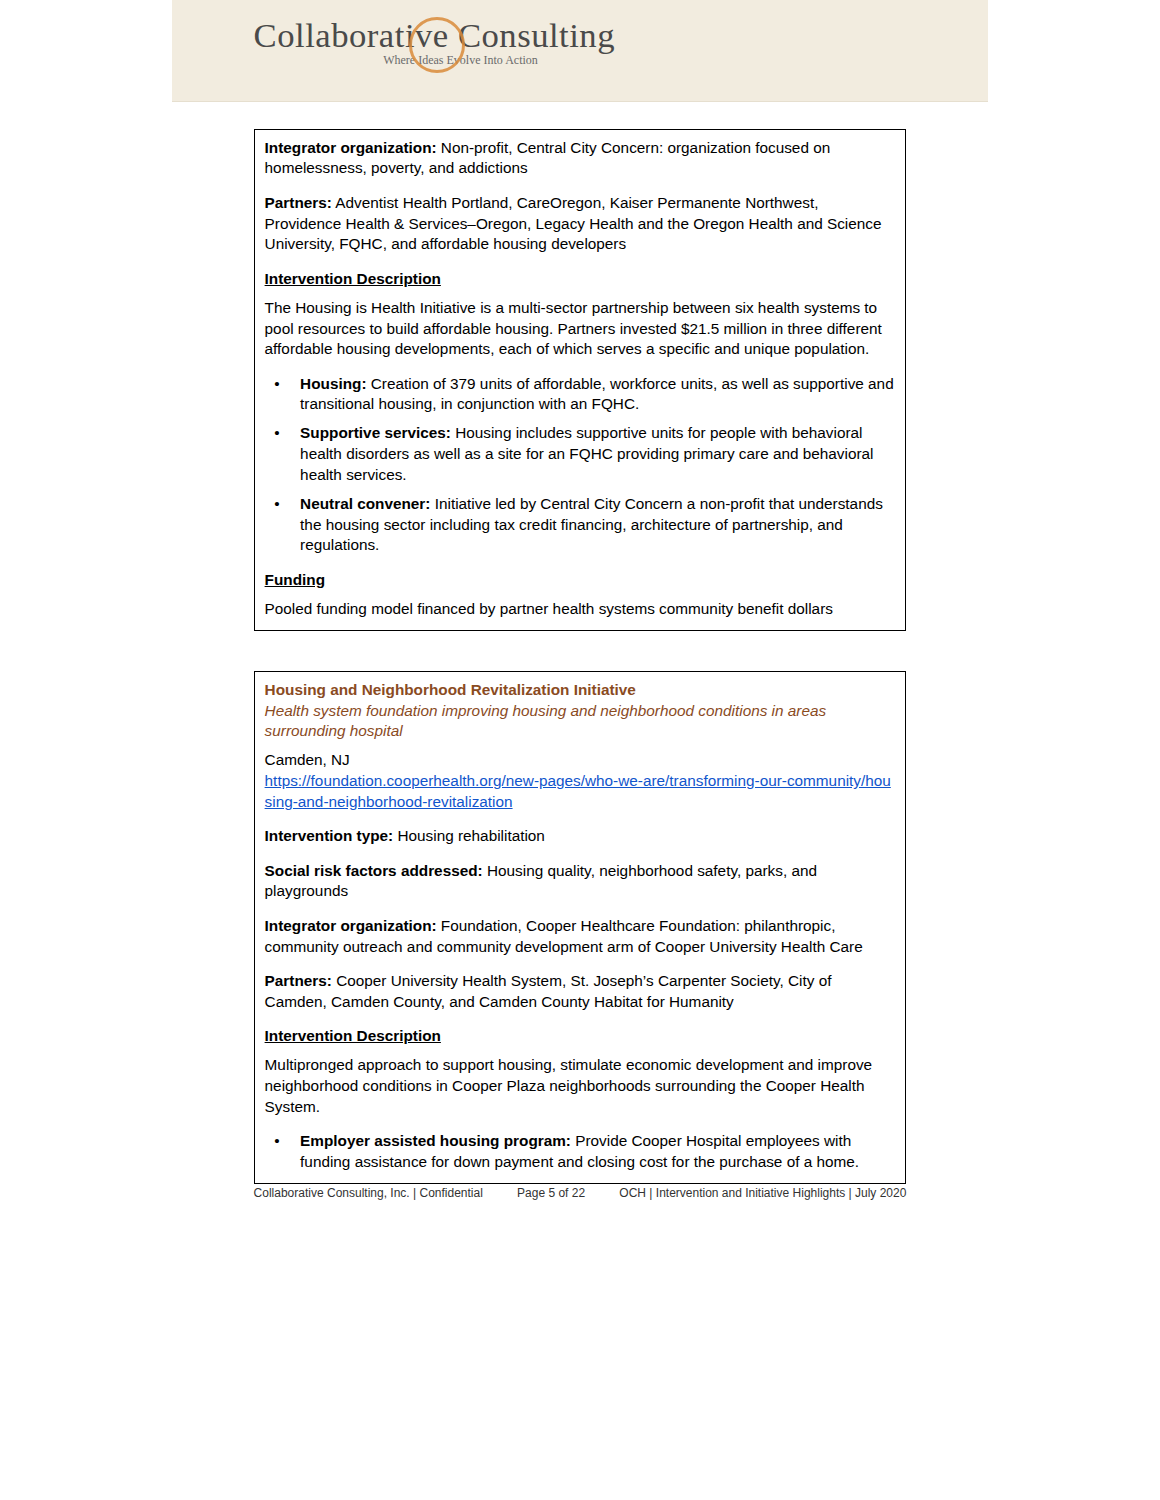Collaborative Consulting
Where Ideas Evolve Into Action
Integrator organization: Non-profit, Central City Concern: organization focused on homelessness, poverty, and addictions
Partners: Adventist Health Portland, CareOregon, Kaiser Permanente Northwest, Providence Health & Services–Oregon, Legacy Health and the Oregon Health and Science University, FQHC, and affordable housing developers
Intervention Description
The Housing is Health Initiative is a multi-sector partnership between six health systems to pool resources to build affordable housing. Partners invested $21.5 million in three different affordable housing developments, each of which serves a specific and unique population.
Housing: Creation of 379 units of affordable, workforce units, as well as supportive and transitional housing, in conjunction with an FQHC.
Supportive services: Housing includes supportive units for people with behavioral health disorders as well as a site for an FQHC providing primary care and behavioral health services.
Neutral convener: Initiative led by Central City Concern a non-profit that understands the housing sector including tax credit financing, architecture of partnership, and regulations.
Funding
Pooled funding model financed by partner health systems community benefit dollars
Housing and Neighborhood Revitalization Initiative
Health system foundation improving housing and neighborhood conditions in areas surrounding hospital
Camden, NJ
https://foundation.cooperhealth.org/new-pages/who-we-are/transforming-our-community/housing-and-neighborhood-revitalization
Intervention type: Housing rehabilitation
Social risk factors addressed: Housing quality, neighborhood safety, parks, and playgrounds
Integrator organization: Foundation, Cooper Healthcare Foundation: philanthropic, community outreach and community development arm of Cooper University Health Care
Partners: Cooper University Health System, St. Joseph’s Carpenter Society, City of Camden, Camden County, and Camden County Habitat for Humanity
Intervention Description
Multipronged approach to support housing, stimulate economic development and improve neighborhood conditions in Cooper Plaza neighborhoods surrounding the Cooper Health System.
Employer assisted housing program: Provide Cooper Hospital employees with funding assistance for down payment and closing cost for the purchase of a home.
Collaborative Consulting, Inc. | Confidential
Page 5 of 22
OCH | Intervention and Initiative Highlights | July 2020